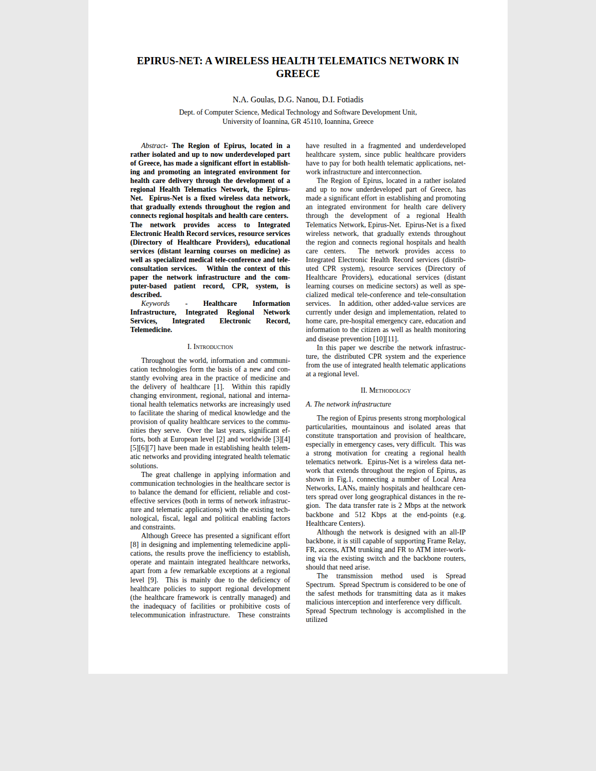EPIRUS-NET: A WIRELESS HEALTH TELEMATICS NETWORK IN GREECE
N.A. Goulas, D.G. Nanou, D.I. Fotiadis
Dept. of Computer Science, Medical Technology and Software Development Unit,
University of Ioannina, GR 45110, Ioannina, Greece
Abstract- The Region of Epirus, located in a rather isolated and up to now underdeveloped part of Greece, has made a significant effort in establishing and promoting an integrated environment for health care delivery through the development of a regional Health Telematics Network, the Epirus-Net. Epirus-Net is a fixed wireless data network, that gradually extends throughout the region and connects regional hospitals and health care centers. The network provides access to Integrated Electronic Health Record services, resource services (Directory of Healthcare Providers), educational services (distant learning courses on medicine) as well as specialized medical tele-conference and tele-consultation services. Within the context of this paper the network infrastructure and the computer-based patient record, CPR, system, is described.
Keywords - Healthcare Information Infrastructure, Integrated Regional Network Services, Integrated Electronic Record, Telemedicine.
I. Introduction
Throughout the world, information and communication technologies form the basis of a new and constantly evolving area in the practice of medicine and the delivery of healthcare [1]. Within this rapidly changing environment, regional, national and international health telematics networks are increasingly used to facilitate the sharing of medical knowledge and the provision of quality healthcare services to the communities they serve. Over the last years, significant efforts, both at European level [2] and worldwide [3][4][5][6][7] have been made in establishing health telematic networks and providing integrated health telematic solutions.
The great challenge in applying information and communication technologies in the healthcare sector is to balance the demand for efficient, reliable and cost-effective services (both in terms of network infrastructure and telematic applications) with the existing technological, fiscal, legal and political enabling factors and constraints.
Although Greece has presented a significant effort [8] in designing and implementing telemedicine applications, the results prove the inefficiency to establish, operate and maintain integrated healthcare networks, apart from a few remarkable exceptions at a regional level [9]. This is mainly due to the deficiency of healthcare policies to support regional development (the healthcare framework is centrally managed) and the inadequacy of facilities or prohibitive costs of telecommunication infrastructure. These constraints have resulted in a fragmented and underdeveloped healthcare system, since public healthcare providers have to pay for both health telematic applications, network infrastructure and interconnection.
The Region of Epirus, located in a rather isolated and up to now underdeveloped part of Greece, has made a significant effort in establishing and promoting an integrated environment for health care delivery through the development of a regional Health Telematics Network, Epirus-Net. Epirus-Net is a fixed wireless network, that gradually extends throughout the region and connects regional hospitals and health care centers. The network provides access to Integrated Electronic Health Record services (distributed CPR system), resource services (Directory of Healthcare Providers), educational services (distant learning courses on medicine sectors) as well as specialized medical tele-conference and tele-consultation services. In addition, other added-value services are currently under design and implementation, related to home care, pre-hospital emergency care, education and information to the citizen as well as health monitoring and disease prevention [10][11].
In this paper we describe the network infrastructure, the distributed CPR system and the experience from the use of integrated health telematic applications at a regional level.
II. Methodology
A. The network infrastructure
The region of Epirus presents strong morphological particularities, mountainous and isolated areas that constitute transportation and provision of healthcare, especially in emergency cases, very difficult. This was a strong motivation for creating a regional health telematics network. Epirus-Net is a wireless data network that extends throughout the region of Epirus, as shown in Fig.1, connecting a number of Local Area Networks, LANs, mainly hospitals and healthcare centers spread over long geographical distances in the region. The data transfer rate is 2 Mbps at the network backbone and 512 Kbps at the end-points (e.g. Healthcare Centers).
Although the network is designed with an all-IP backbone, it is still capable of supporting Frame Relay, FR, access, ATM trunking and FR to ATM inter-working via the existing switch and the backbone routers, should that need arise.
The transmission method used is Spread Spectrum. Spread Spectrum is considered to be one of the safest methods for transmitting data as it makes malicious interception and interference very difficult. Spread Spectrum technology is accomplished in the utilized